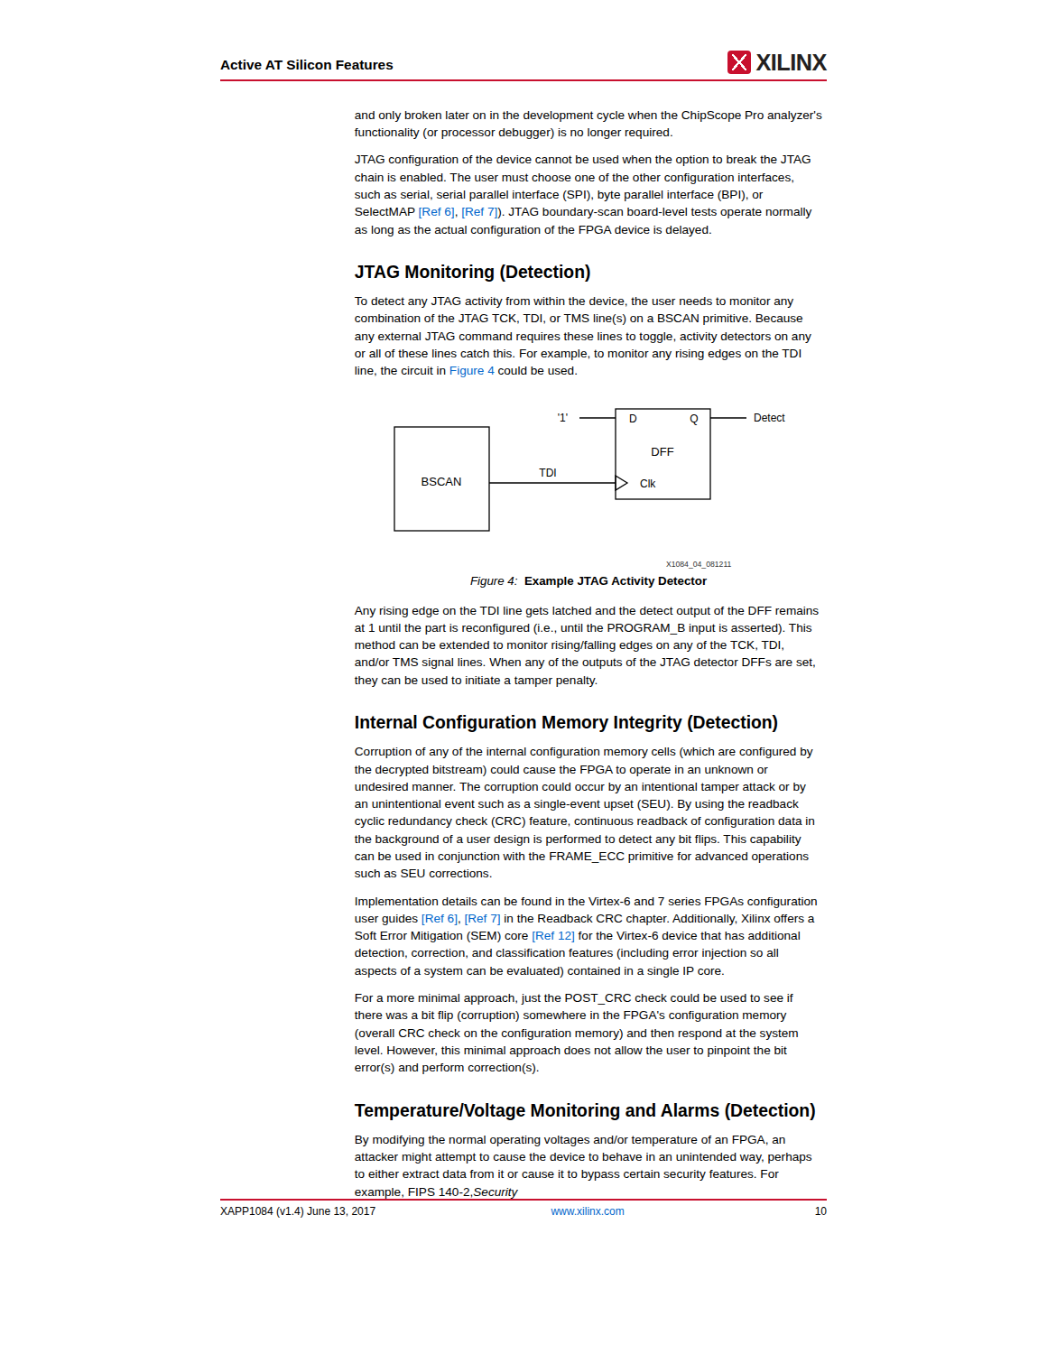Active AT Silicon Features
XILINX
and only broken later on in the development cycle when the ChipScope Pro analyzer's functionality (or processor debugger) is no longer required.
JTAG configuration of the device cannot be used when the option to break the JTAG chain is enabled. The user must choose one of the other configuration interfaces, such as serial, serial parallel interface (SPI), byte parallel interface (BPI), or SelectMAP [Ref 6], [Ref 7]). JTAG boundary-scan board-level tests operate normally as long as the actual configuration of the FPGA device is delayed.
JTAG Monitoring (Detection)
To detect any JTAG activity from within the device, the user needs to monitor any combination of the JTAG TCK, TDI, or TMS line(s) on a BSCAN primitive. Because any external JTAG command requires these lines to toggle, activity detectors on any or all of these lines catch this. For example, to monitor any rising edges on the TDI line, the circuit in Figure 4 could be used.
BSCAN TDI D Q DFF Clk '1' Detect
X1084_04_081211
Figure 4: Example JTAG Activity Detector
Any rising edge on the TDI line gets latched and the detect output of the DFF remains at 1 until the part is reconfigured (i.e., until the PROGRAM_B input is asserted). This method can be extended to monitor rising/falling edges on any of the TCK, TDI, and/or TMS signal lines. When any of the outputs of the JTAG detector DFFs are set, they can be used to initiate a tamper penalty.
Internal Configuration Memory Integrity (Detection)
Corruption of any of the internal configuration memory cells (which are configured by the decrypted bitstream) could cause the FPGA to operate in an unknown or undesired manner. The corruption could occur by an intentional tamper attack or by an unintentional event such as a single-event upset (SEU). By using the readback cyclic redundancy check (CRC) feature, continuous readback of configuration data in the background of a user design is performed to detect any bit flips. This capability can be used in conjunction with the FRAME_ECC primitive for advanced operations such as SEU corrections.
Implementation details can be found in the Virtex-6 and 7 series FPGAs configuration user guides [Ref 6], [Ref 7] in the Readback CRC chapter. Additionally, Xilinx offers a Soft Error Mitigation (SEM) core [Ref 12] for the Virtex-6 device that has additional detection, correction, and classification features (including error injection so all aspects of a system can be evaluated) contained in a single IP core.
For a more minimal approach, just the POST_CRC check could be used to see if there was a bit flip (corruption) somewhere in the FPGA's configuration memory (overall CRC check on the configuration memory) and then respond at the system level. However, this minimal approach does not allow the user to pinpoint the bit error(s) and perform correction(s).
Temperature/Voltage Monitoring and Alarms (Detection)
By modifying the normal operating voltages and/or temperature of an FPGA, an attacker might attempt to cause the device to behave in an unintended way, perhaps to either extract data from it or cause it to bypass certain security features. For example, FIPS 140-2,Security
XAPP1084 (v1.4) June 13, 2017
www.xilinx.com
10